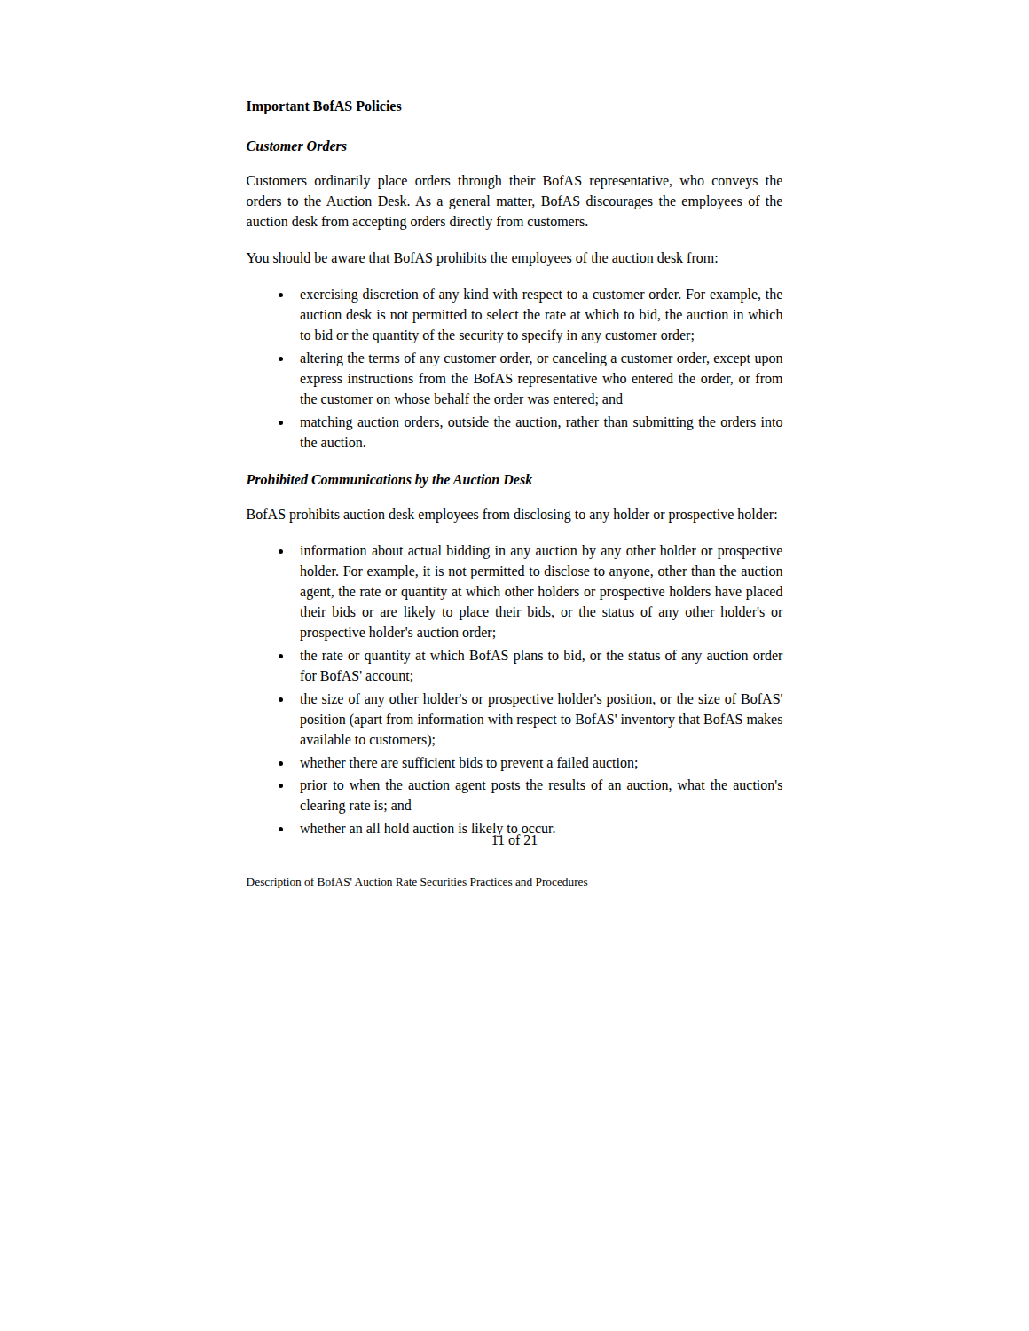Important BofAS Policies
Customer Orders
Customers ordinarily place orders through their BofAS representative, who conveys the orders to the Auction Desk. As a general matter, BofAS discourages the employees of the auction desk from accepting orders directly from customers.
You should be aware that BofAS prohibits the employees of the auction desk from:
exercising discretion of any kind with respect to a customer order. For example, the auction desk is not permitted to select the rate at which to bid, the auction in which to bid or the quantity of the security to specify in any customer order;
altering the terms of any customer order, or canceling a customer order, except upon express instructions from the BofAS representative who entered the order, or from the customer on whose behalf the order was entered; and
matching auction orders, outside the auction, rather than submitting the orders into the auction.
Prohibited Communications by the Auction Desk
BofAS prohibits auction desk employees from disclosing to any holder or prospective holder:
information about actual bidding in any auction by any other holder or prospective holder. For example, it is not permitted to disclose to anyone, other than the auction agent, the rate or quantity at which other holders or prospective holders have placed their bids or are likely to place their bids, or the status of any other holder's or prospective holder's auction order;
the rate or quantity at which BofAS plans to bid, or the status of any auction order for BofAS' account;
the size of any other holder's or prospective holder's position, or the size of BofAS' position (apart from information with respect to BofAS' inventory that BofAS makes available to customers);
whether there are sufficient bids to prevent a failed auction;
prior to when the auction agent posts the results of an auction, what the auction's clearing rate is; and
whether an all hold auction is likely to occur.
11 of 21
Description of BofAS' Auction Rate Securities Practices and Procedures